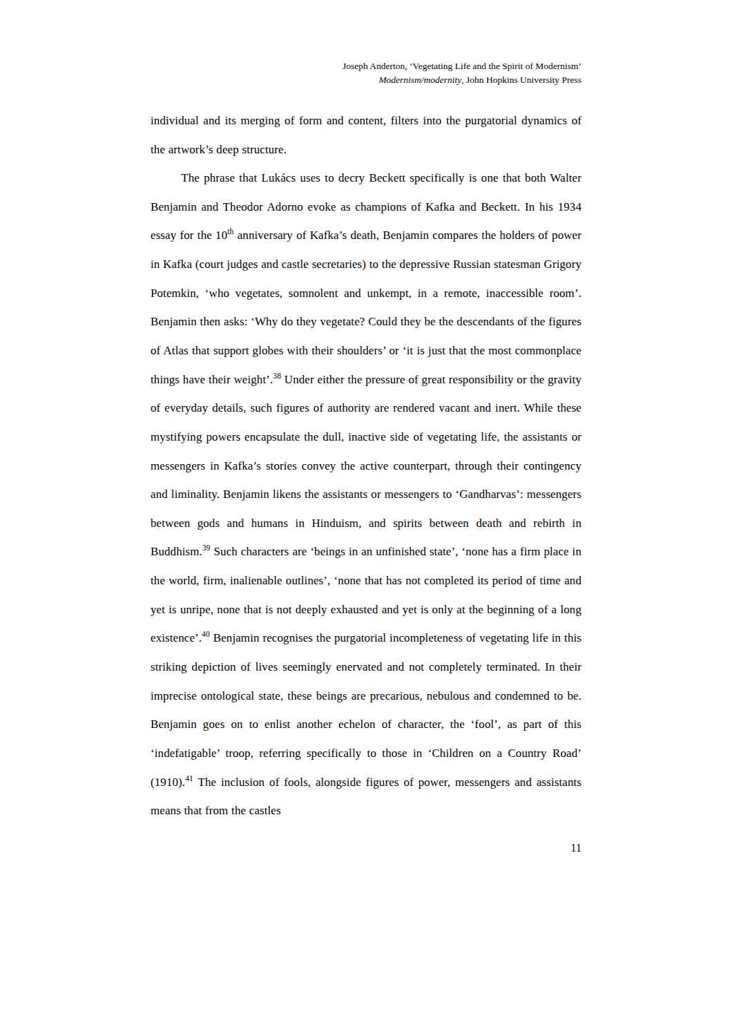Joseph Anderton, ‘Vegetating Life and the Spirit of Modernism’ Modernism/modernity, John Hopkins University Press
individual and its merging of form and content, filters into the purgatorial dynamics of the artwork’s deep structure.
The phrase that Lukács uses to decry Beckett specifically is one that both Walter Benjamin and Theodor Adorno evoke as champions of Kafka and Beckett. In his 1934 essay for the 10th anniversary of Kafka’s death, Benjamin compares the holders of power in Kafka (court judges and castle secretaries) to the depressive Russian statesman Grigory Potemkin, ‘who vegetates, somnolent and unkempt, in a remote, inaccessible room’. Benjamin then asks: ‘Why do they vegetate? Could they be the descendants of the figures of Atlas that support globes with their shoulders’ or ‘it is just that the most commonplace things have their weight’.38 Under either the pressure of great responsibility or the gravity of everyday details, such figures of authority are rendered vacant and inert. While these mystifying powers encapsulate the dull, inactive side of vegetating life, the assistants or messengers in Kafka’s stories convey the active counterpart, through their contingency and liminality. Benjamin likens the assistants or messengers to ‘Gandharvas’: messengers between gods and humans in Hinduism, and spirits between death and rebirth in Buddhism.39 Such characters are ‘beings in an unfinished state’, ‘none has a firm place in the world, firm, inalienable outlines’, ‘none that has not completed its period of time and yet is unripe, none that is not deeply exhausted and yet is only at the beginning of a long existence’.40 Benjamin recognises the purgatorial incompleteness of vegetating life in this striking depiction of lives seemingly enervated and not completely terminated. In their imprecise ontological state, these beings are precarious, nebulous and condemned to be. Benjamin goes on to enlist another echelon of character, the ‘fool’, as part of this ‘indefatigable’ troop, referring specifically to those in ‘Children on a Country Road’ (1910).41 The inclusion of fools, alongside figures of power, messengers and assistants means that from the castles
11